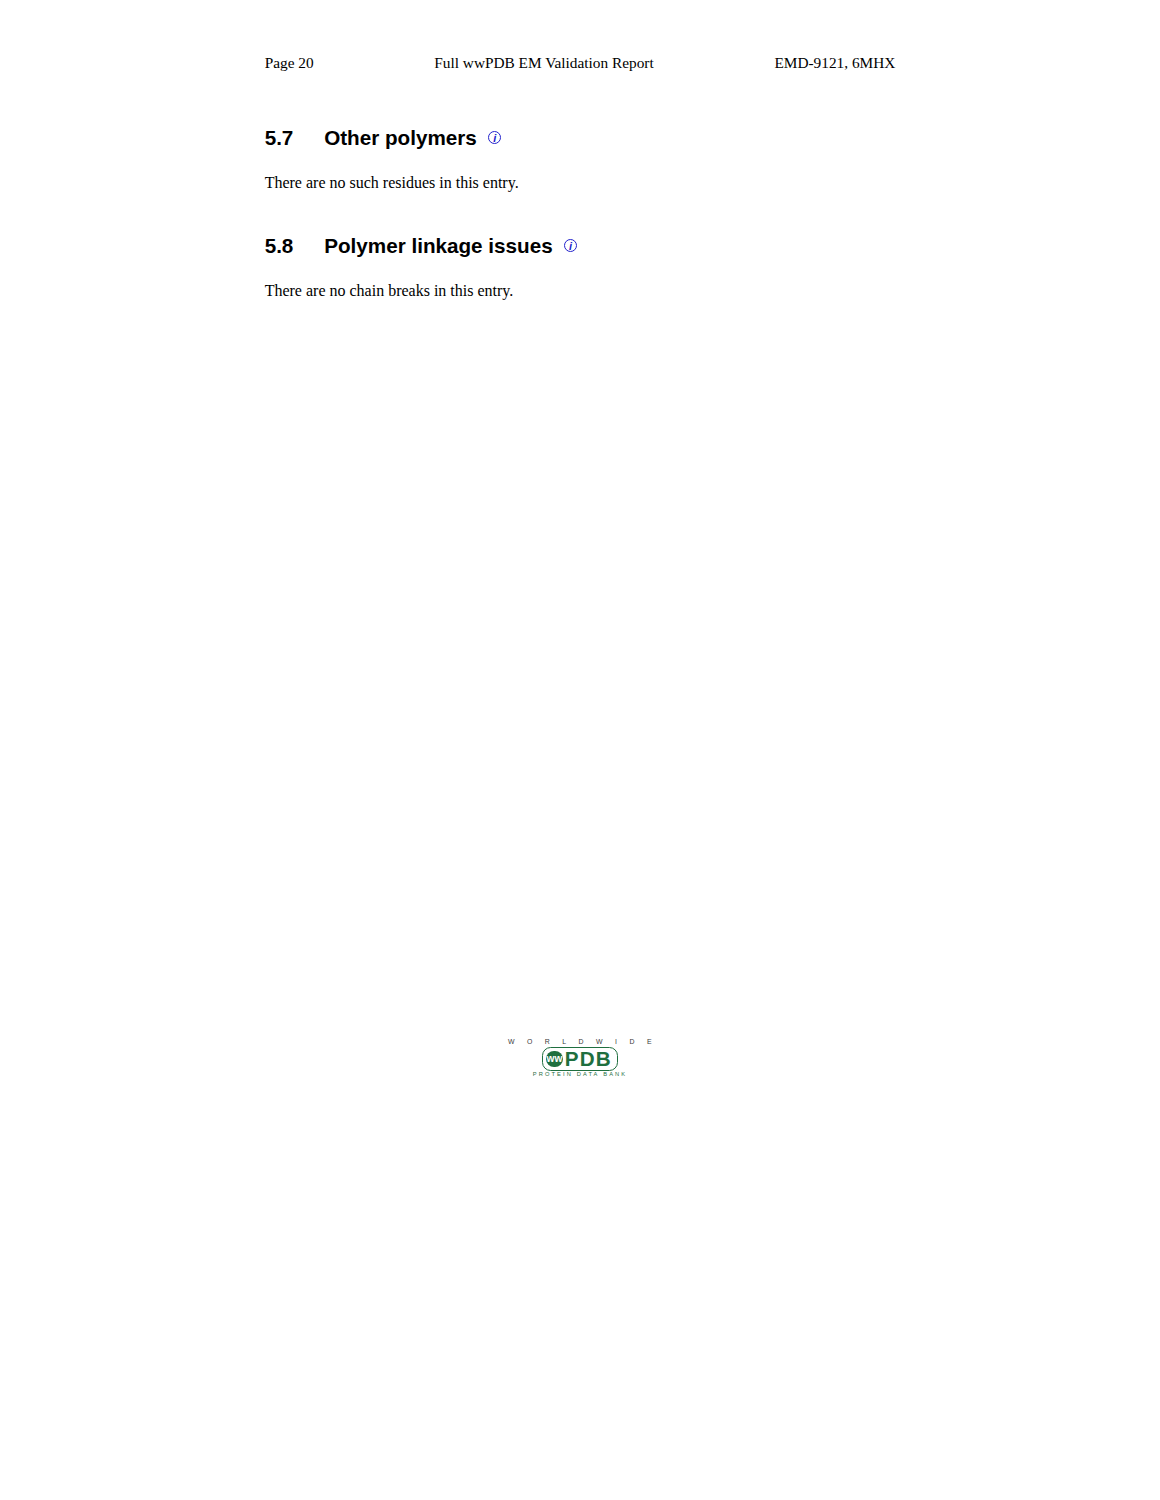Page 20
Full wwPDB EM Validation Report
EMD-9121, 6MHX
5.7 Other polymers i
There are no such residues in this entry.
5.8 Polymer linkage issues i
There are no chain breaks in this entry.
W O R L D W I D E
ww PDB
PROTEIN DATA BANK